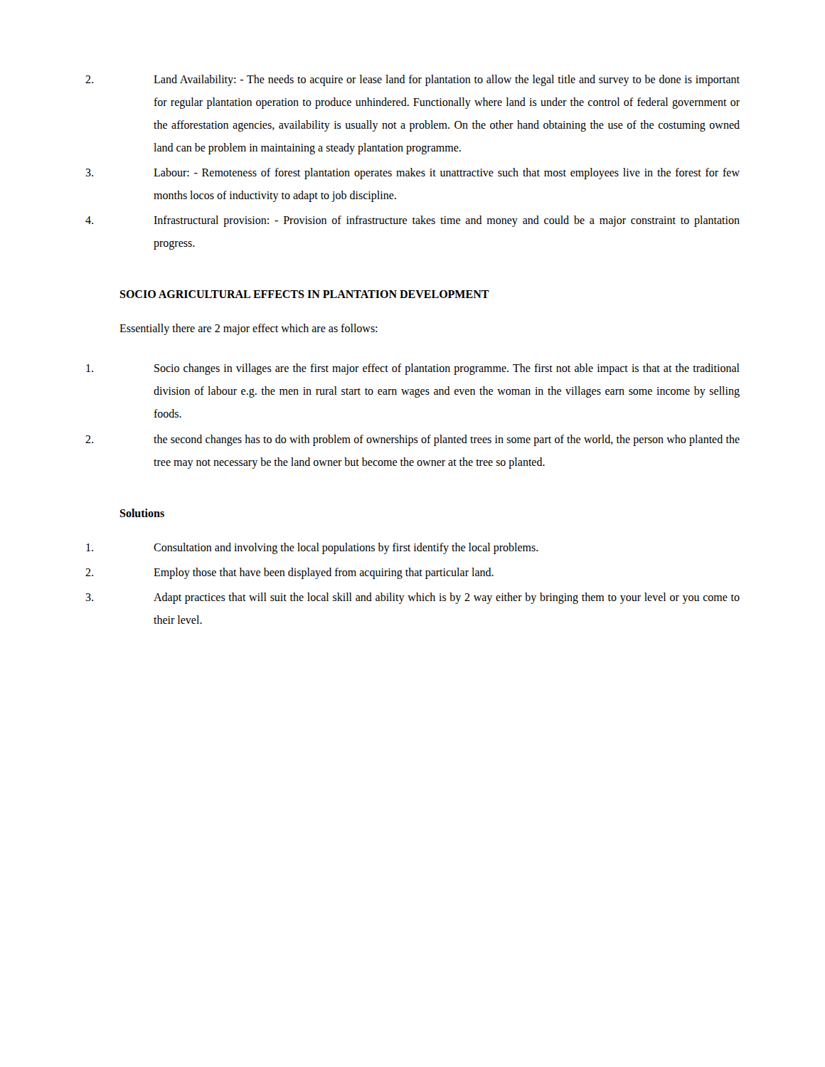Land Availability: - The needs to acquire or lease land for plantation to allow the legal title and survey to be done is important for regular plantation operation to produce unhindered. Functionally where land is under the control of federal government or the afforestation agencies, availability is usually not a problem. On the other hand obtaining the use of the costuming owned land can be problem in maintaining a steady plantation programme.
Labour: - Remoteness of forest plantation operates makes it unattractive such that most employees live in the forest for few months locos of inductivity to adapt to job discipline.
Infrastructural provision: - Provision of infrastructure takes time and money and could be a major constraint to plantation progress.
SOCIO AGRICULTURAL EFFECTS IN PLANTATION DEVELOPMENT
Essentially there are 2 major effect which are as follows:
Socio changes in villages are the first major effect of plantation programme. The first not able impact is that at the traditional division of labour e.g. the men in rural start to earn wages and even the woman in the villages earn some income by selling foods.
the second changes has to do with problem of ownerships of planted trees in some part of the world, the person who planted the tree may not necessary be the land owner but become the owner at the tree so planted.
Solutions
Consultation and involving the local populations by first identify the local problems.
Employ those that have been displayed from acquiring that particular land.
Adapt practices that will suit the local skill and ability which is by 2 way either by bringing them to your level or you come to their level.